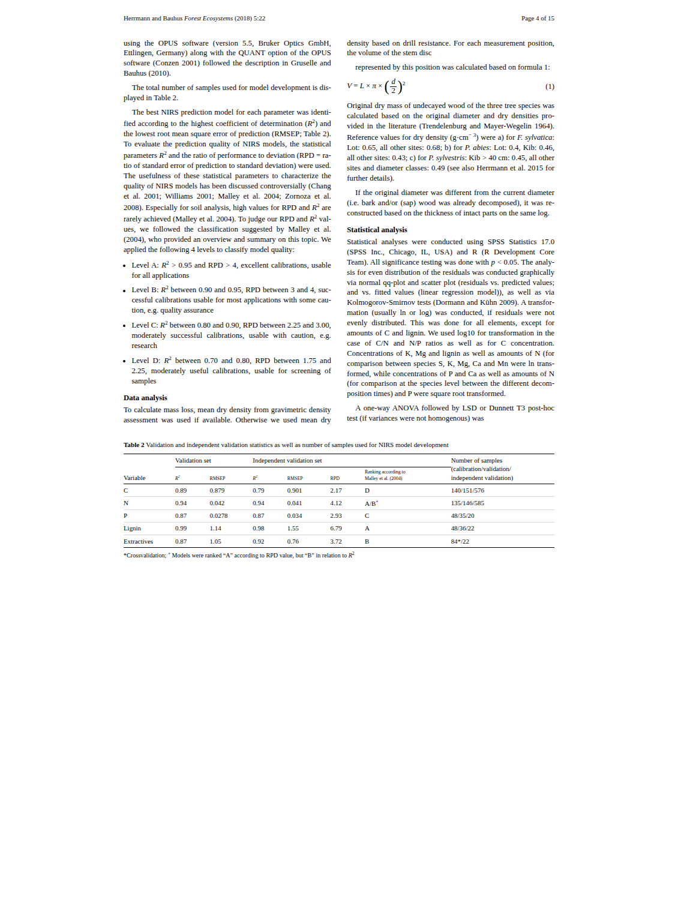Herrmann and Bauhus Forest Ecosystems (2018) 5:22
Page 4 of 15
using the OPUS software (version 5.5, Bruker Optics GmbH, Ettlingen, Germany) along with the QUANT option of the OPUS software (Conzen 2001) followed the description in Gruselle and Bauhus (2010).
The total number of samples used for model development is displayed in Table 2.
The best NIRS prediction model for each parameter was identified according to the highest coefficient of determination (R 2) and the lowest root mean square error of prediction (RMSEP; Table 2). To evaluate the prediction quality of NIRS models, the statistical parameters R 2 and the ratio of performance to deviation (RPD = ratio of standard error of prediction to standard deviation) were used. The usefulness of these statistical parameters to characterize the quality of NIRS models has been discussed controversially (Chang et al. 2001; Williams 2001; Malley et al. 2004; Zornoza et al. 2008). Especially for soil analysis, high values for RPD and R 2 are rarely achieved (Malley et al. 2004). To judge our RPD and R 2 values, we followed the classification suggested by Malley et al. (2004), who provided an overview and summary on this topic. We applied the following 4 levels to classify model quality:
Level A: R 2 > 0.95 and RPD > 4, excellent calibrations, usable for all applications
Level B: R 2 between 0.90 and 0.95, RPD between 3 and 4, successful calibrations usable for most applications with some caution, e.g. quality assurance
Level C: R 2 between 0.80 and 0.90, RPD between 2.25 and 3.00, moderately successful calibrations, usable with caution, e.g. research
Level D: R 2 between 0.70 and 0.80, RPD between 1.75 and 2.25, moderately useful calibrations, usable for screening of samples
Data analysis
To calculate mass loss, mean dry density from gravimetric density assessment was used if available. Otherwise we used mean dry density based on drill resistance. For each measurement position, the volume of the stem disc
represented by this position was calculated based on formula 1:
V = L × π × (d 2) 2
(1)
Original dry mass of undecayed wood of the three tree species was calculated based on the original diameter and dry densities provided in the literature (Trendelenburg and Mayer-Wegelin 1964). Reference values for dry density (g·cm− 3) were a) for F. sylvatica: Lot: 0.65, all other sites: 0.68; b) for P. abies: Lot: 0.4, Kib: 0.46, all other sites: 0.43; c) for P. sylvestris: Kib > 40 cm: 0.45, all other sites and diameter classes: 0.49 (see also Herrmann et al. 2015 for further details).
If the original diameter was different from the current diameter (i.e. bark and/or (sap) wood was already decomposed), it was reconstructed based on the thickness of intact parts on the same log.
Statistical analysis
Statistical analyses were conducted using SPSS Statistics 17.0 (SPSS Inc., Chicago, IL, USA) and R (R Development Core Team). All significance testing was done with p < 0.05. The analysis for even distribution of the residuals was conducted graphically via normal qq-plot and scatter plot (residuals vs. predicted values; and vs. fitted values (linear regression model)), as well as via Kolmogorov-Smirnov tests (Dormann and Kühn 2009). A transformation (usually ln or log) was conducted, if residuals were not evenly distributed. This was done for all elements, except for amounts of C and lignin. We used log10 for transformation in the case of C/N and N/P ratios as well as for C concentration. Concentrations of K, Mg and lignin as well as amounts of N (for comparison between species S, K, Mg, Ca and Mn were ln transformed, while concentrations of P and Ca as well as amounts of N (for comparison at the species level between the different decomposition times) and P were square root transformed.
A one-way ANOVA followed by LSD or Dunnett T3 post-hoc test (if variances were not homogenous) was
Table 2 Validation and independent validation statistics as well as number of samples used for NIRS model development
| Variable | Validation set | Independent validation set | Number of samples (calibration/validation/ independent validation) |
| --- | --- | --- | --- |
| R 2 | RMSEP | R 2 | RMSEP | RPD | Ranking according to Malley et al. (2004) |
| C | 0.89 | 0.879 | 0.79 | 0.901 | 2.17 | D | 140/151/576 |
| N | 0.94 | 0.042 | 0.94 | 0.041 | 4.12 | A/B + | 135/146/585 |
| P | 0.87 | 0.0278 | 0.87 | 0.034 | 2.93 | C | 48/35/20 |
| Lignin | 0.99 | 1.14 | 0.98 | 1.55 | 6.79 | A | 48/36/22 |
| Extractives | 0.87 | 1.05 | 0.92 | 0.76 | 3.72 | B | 84*/22 |
*Crossvalidation; + Models were ranked “A” according to RPD value, but “B” in relation to R 2